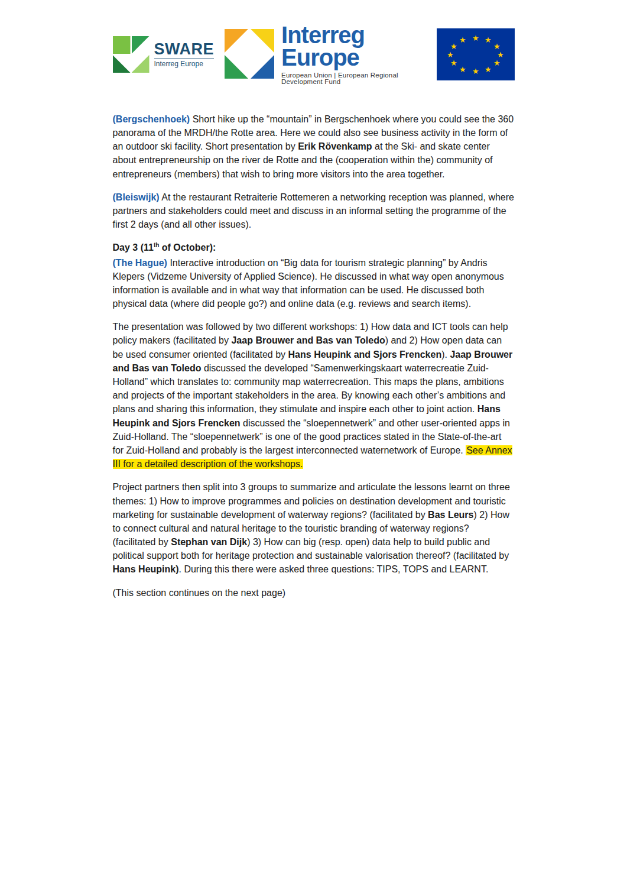SWARE
Interreg Europe
Interreg
Europe
European Union | European Regional Development Fund
★ ★ ★ ★ ★ ★ ★ ★ ★ ★ ★ ★
(Bergschenhoek) Short hike up the “mountain” in Bergschenhoek where you could see the 360 panorama of the MRDH/the Rotte area. Here we could also see business activity in the form of an outdoor ski facility. Short presentation by Erik Rövenkamp at the Ski- and skate center about entrepreneurship on the river de Rotte and the (cooperation within the) community of entrepreneurs (members) that wish to bring more visitors into the area together.
(Bleiswijk) At the restaurant Retraiterie Rottemeren a networking reception was planned, where partners and stakeholders could meet and discuss in an informal setting the programme of the first 2 days (and all other issues).
Day 3 (11th of October):
(The Hague) Interactive introduction on “Big data for tourism strategic planning” by Andris Klepers (Vidzeme University of Applied Science). He discussed in what way open anonymous information is available and in what way that information can be used. He discussed both physical data (where did people go?) and online data (e.g. reviews and search items).
The presentation was followed by two different workshops: 1) How data and ICT tools can help policy makers (facilitated by Jaap Brouwer and Bas van Toledo) and 2) How open data can be used consumer oriented (facilitated by Hans Heupink and Sjors Frencken). Jaap Brouwer and Bas van Toledo discussed the developed “Samenwerkingskaart waterrecreatie Zuid-Holland” which translates to: community map waterrecreation. This maps the plans, ambitions and projects of the important stakeholders in the area. By knowing each other’s ambitions and plans and sharing this information, they stimulate and inspire each other to joint action. Hans Heupink and Sjors Frencken discussed the “sloepennetwerk” and other user-oriented apps in Zuid-Holland. The “sloepennetwerk” is one of the good practices stated in the State-of-the-art for Zuid-Holland and probably is the largest interconnected waternetwork of Europe. See Annex III for a detailed description of the workshops.
Project partners then split into 3 groups to summarize and articulate the lessons learnt on three themes: 1) How to improve programmes and policies on destination development and touristic marketing for sustainable development of waterway regions? (facilitated by Bas Leurs) 2) How to connect cultural and natural heritage to the touristic branding of waterway regions? (facilitated by Stephan van Dijk) 3) How can big (resp. open) data help to build public and political support both for heritage protection and sustainable valorisation thereof? (facilitated by Hans Heupink). During this there were asked three questions: TIPS, TOPS and LEARNT.
(This section continues on the next page)